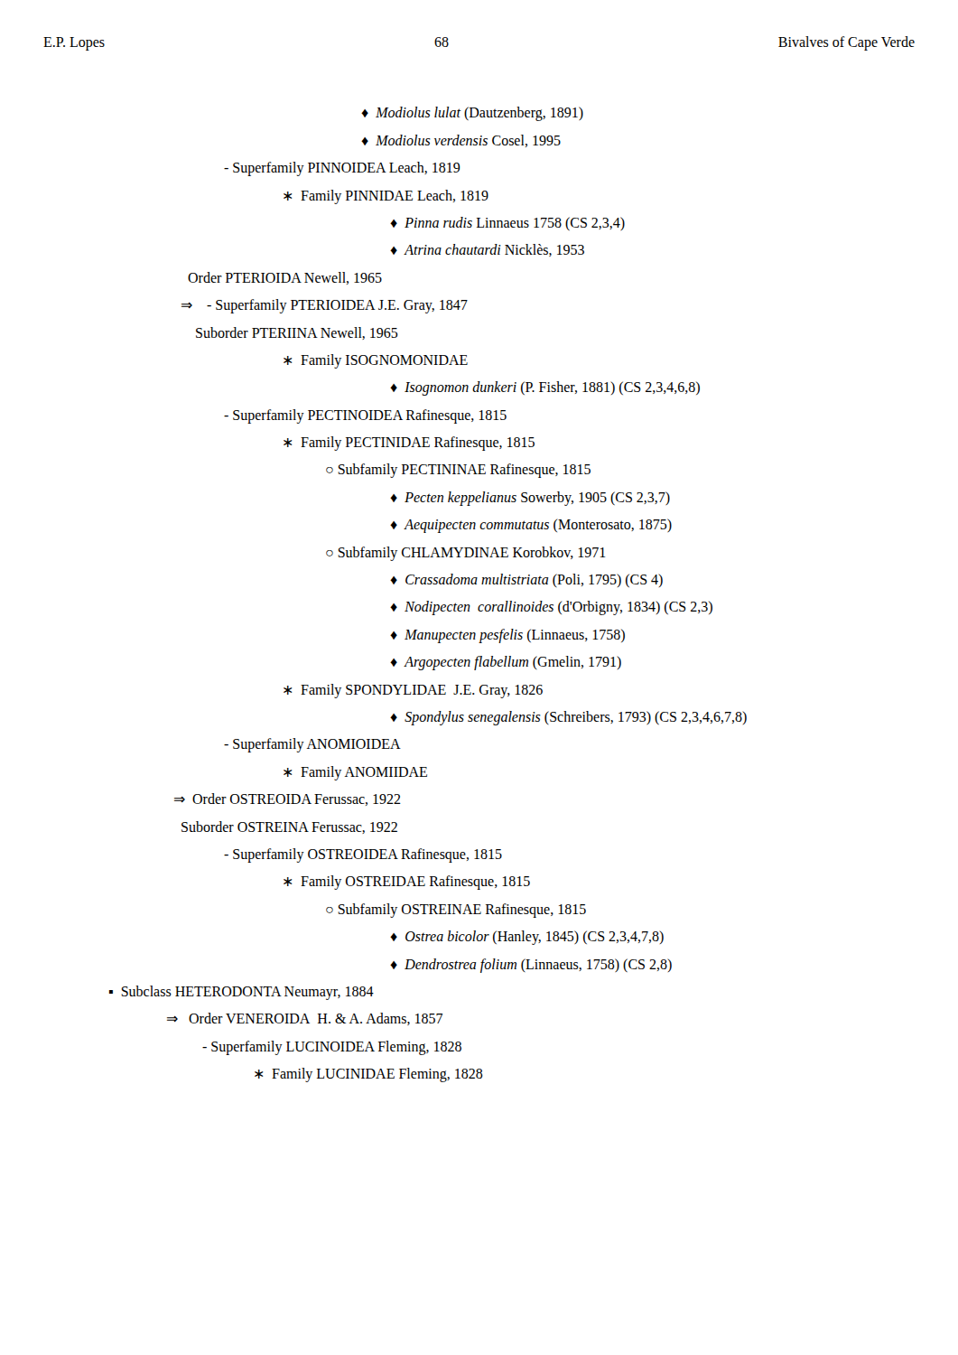E.P. Lopes 68 Bivalves of Cape Verde
Modiolus lulat (Dautzenberg, 1891)
Modiolus verdensis Cosel, 1995
Superfamily PINNOIDEA Leach, 1819
Family PINNIDAE Leach, 1819
Pinna rudis Linnaeus 1758 (CS 2,3,4)
Atrina chautardi Nicklès, 1953
Order PTERIOIDA Newell, 1965
- Superfamily PTERIOIDEA J.E. Gray, 1847
Suborder PTERIINA Newell, 1965
Family ISOGNOMONIDAE
Isognomon dunkeri (P. Fisher, 1881) (CS 2,3,4,6,8)
Superfamily PECTINOIDEA Rafinesque, 1815
Family PECTINIDAE Rafinesque, 1815
Subfamily PECTININAE Rafinesque, 1815
Pecten keppelianus Sowerby, 1905 (CS 2,3,7)
Aequipecten commutatus (Monterosato, 1875)
Subfamily CHLAMYDINAE Korobkov, 1971
Crassadoma multistriata (Poli, 1795) (CS 4)
Nodipecten corallinoides (d'Orbigny, 1834) (CS 2,3)
Manupecten pesfelis (Linnaeus, 1758)
Argopecten flabellum (Gmelin, 1791)
Family SPONDYLIDAE J.E. Gray, 1826
Spondylus senegalensis (Schreibers, 1793) (CS 2,3,4,6,7,8)
Superfamily ANOMIOIDEA
Family ANOMIIDAE
Order OSTREOIDA Ferussac, 1922
Suborder OSTREINA Ferussac, 1922
Superfamily OSTREOIDEA Rafinesque, 1815
Family OSTREIDAE Rafinesque, 1815
Subfamily OSTREINAE Rafinesque, 1815
Ostrea bicolor (Hanley, 1845) (CS 2,3,4,7,8)
Dendrostrea folium (Linnaeus, 1758) (CS 2,8)
Subclass HETERODONTA Neumayr, 1884
Order VENEROIDA H. & A. Adams, 1857
Superfamily LUCINOIDEA Fleming, 1828
Family LUCINIDAE Fleming, 1828